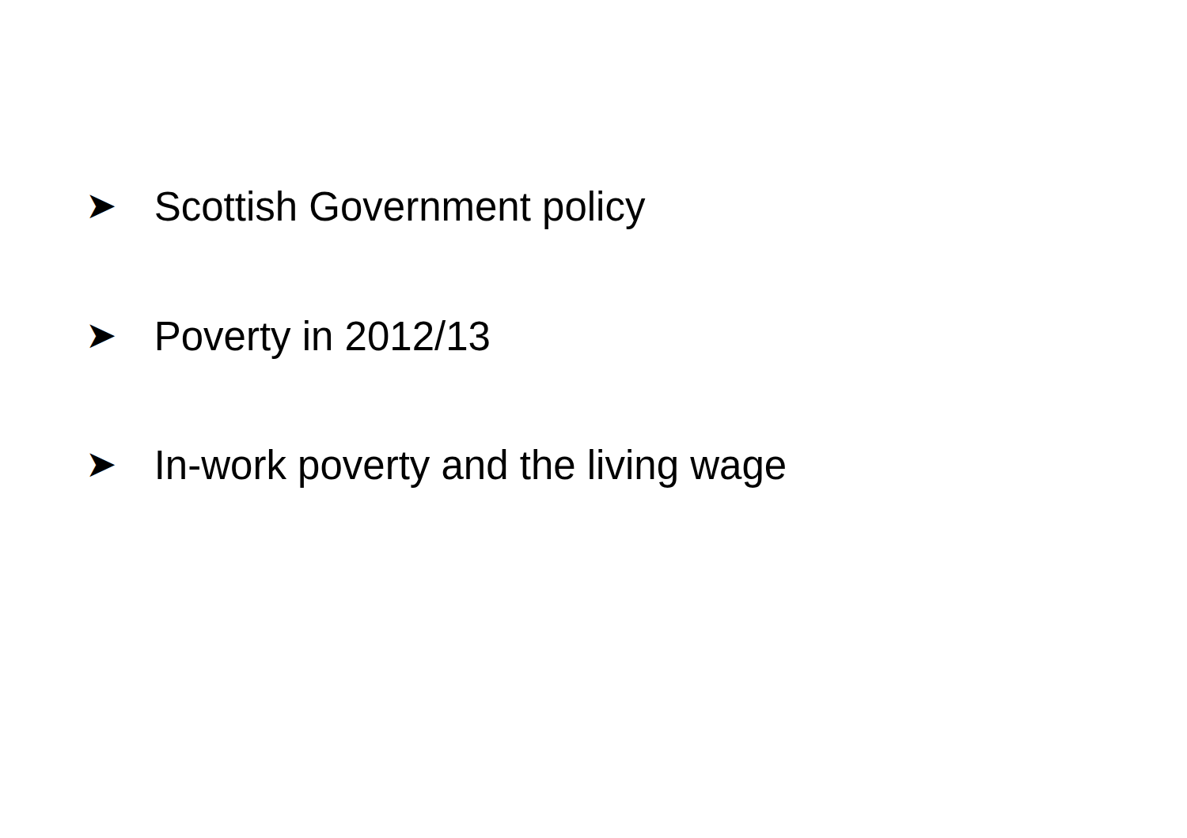Scottish Government policy
Poverty in 2012/13
In-work poverty and the living wage